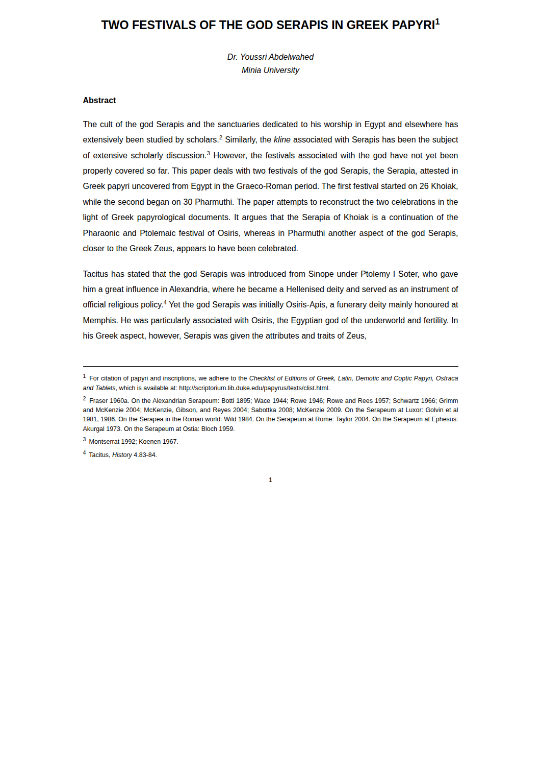TWO FESTIVALS OF THE GOD SERAPIS IN GREEK PAPYRI1
Dr. Youssri Abdelwahed Minia University
Abstract
The cult of the god Serapis and the sanctuaries dedicated to his worship in Egypt and elsewhere has extensively been studied by scholars.2 Similarly, the kline associated with Serapis has been the subject of extensive scholarly discussion.3 However, the festivals associated with the god have not yet been properly covered so far. This paper deals with two festivals of the god Serapis, the Serapia, attested in Greek papyri uncovered from Egypt in the Graeco-Roman period. The first festival started on 26 Khoiak, while the second began on 30 Pharmuthi. The paper attempts to reconstruct the two celebrations in the light of Greek papyrological documents. It argues that the Serapia of Khoiak is a continuation of the Pharaonic and Ptolemaic festival of Osiris, whereas in Pharmuthi another aspect of the god Serapis, closer to the Greek Zeus, appears to have been celebrated.
Tacitus has stated that the god Serapis was introduced from Sinope under Ptolemy I Soter, who gave him a great influence in Alexandria, where he became a Hellenised deity and served as an instrument of official religious policy.4 Yet the god Serapis was initially Osiris-Apis, a funerary deity mainly honoured at Memphis. He was particularly associated with Osiris, the Egyptian god of the underworld and fertility. In his Greek aspect, however, Serapis was given the attributes and traits of Zeus,
1 For citation of papyri and inscriptions, we adhere to the Checklist of Editions of Greek, Latin, Demotic and Coptic Papyri, Ostraca and Tablets, which is available at: http://scriptorium.lib.duke.edu/papyrus/texts/clist.html.
2 Fraser 1960a. On the Alexandrian Serapeum: Botti 1895; Wace 1944; Rowe 1946; Rowe and Rees 1957; Schwartz 1966; Grimm and McKenzie 2004; McKenzie, Gibson, and Reyes 2004; Sabottka 2008; McKenzie 2009. On the Serapeum at Luxor: Golvin et al 1981, 1986. On the Serapea in the Roman world: Wild 1984. On the Serapeum at Rome: Taylor 2004. On the Serapeum at Ephesus: Akurgal 1973. On the Serapeum at Ostia: Bloch 1959.
3 Montserrat 1992; Koenen 1967.
4 Tacitus, History 4.83-84.
1